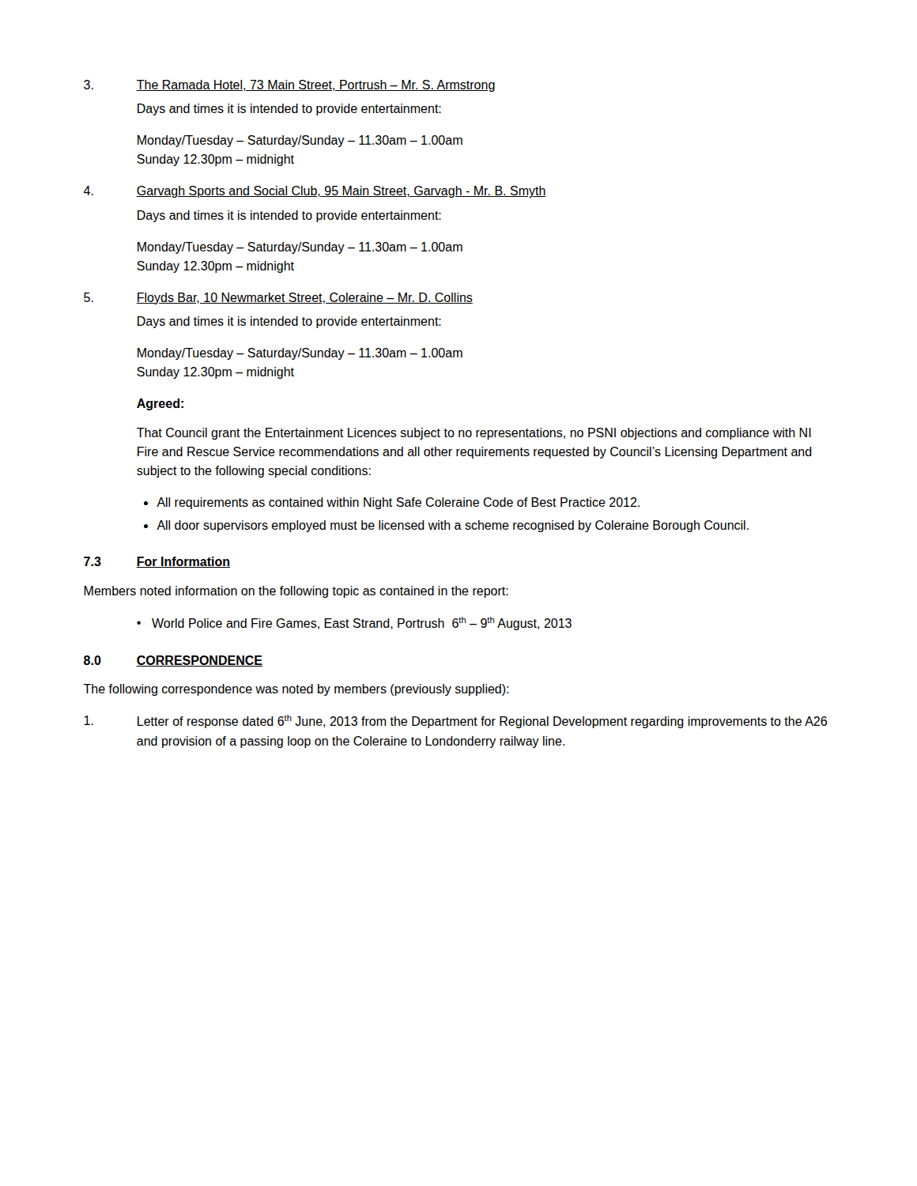3.
The Ramada Hotel, 73 Main Street, Portrush – Mr. S. Armstrong
Days and times it is intended to provide entertainment:
Monday/Tuesday – Saturday/Sunday – 11.30am – 1.00am
Sunday 12.30pm – midnight
4.
Garvagh Sports and Social Club, 95 Main Street, Garvagh - Mr. B. Smyth
Days and times it is intended to provide entertainment:
Monday/Tuesday – Saturday/Sunday – 11.30am – 1.00am
Sunday 12.30pm – midnight
5.
Floyds Bar, 10 Newmarket Street, Coleraine – Mr. D. Collins
Days and times it is intended to provide entertainment:
Monday/Tuesday – Saturday/Sunday – 11.30am – 1.00am
Sunday 12.30pm – midnight
Agreed:
That Council grant the Entertainment Licences subject to no representations, no PSNI objections and compliance with NI Fire and Rescue Service recommendations and all other requirements requested by Council’s Licensing Department and subject to the following special conditions:
All requirements as contained within Night Safe Coleraine Code of Best Practice 2012.
All door supervisors employed must be licensed with a scheme recognised by Coleraine Borough Council.
7.3
For Information
Members noted information on the following topic as contained in the report:
•
World Police and Fire Games, East Strand, Portrush 6th – 9th August, 2013
8.0
CORRESPONDENCE
The following correspondence was noted by members (previously supplied):
1.
Letter of response dated 6th June, 2013 from the Department for Regional Development regarding improvements to the A26 and provision of a passing loop on the Coleraine to Londonderry railway line.